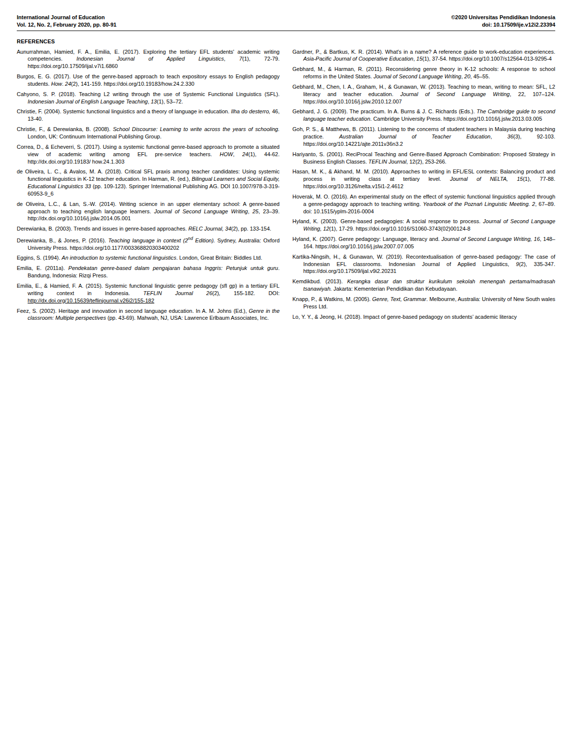International Journal of Education
Vol. 12, No. 2, February 2020, pp. 80-91
©2020 Universitas Pendidikan Indonesia
doi: 10.17509/ije.v12i2.23394
REFERENCES
Aunurrahman, Hamied, F. A., Emilia, E. (2017). Exploring the tertiary EFL students' academic writing competencies. Indonesian Journal of Applied Linguistics, 7(1), 72-79. https://doi.org/10.17509/ijal.v7i1.6860
Burgos, E. G. (2017). Use of the genre-based approach to teach expository essays to English pedagogy students. How. 24(2), 141-159. https://doi.org/10.19183/how.24.2.330
Cahyono, S. P. (2018). Teaching L2 writing through the use of Systemic Functional Linguistics (SFL). Indonesian Journal of English Language Teaching, 13(1), 53–72.
Christie, F. (2004). Systemic functional linguistics and a theory of language in education. Ilha do desterro, 46, 13-40.
Christie, F., & Derewianka, B. (2008). School Discourse: Learning to write across the years of schooling. London, UK: Continuum International Publishing Group.
Correa, D., & Echeverri, S. (2017). Using a systemic functional genre-based approach to promote a situated view of academic writing among EFL pre-service teachers. HOW, 24(1), 44-62. http://dx.doi.org/10.19183/ how.24.1.303
de Oliveira, L. C., & Avalos, M. A. (2018). Critical SFL praxis among teacher candidates: Using systemic functional linguistics in K-12 teacher education. In Harman, R. (ed.), Bilingual Learners and Social Equity, Educational Linguistics 33 (pp. 109-123). Springer International Publishing AG. DOI 10.1007/978-3-319-60953-9_6
de Oliveira, L.C., & Lan, S.-W. (2014). Writing science in an upper elementary school: A genre-based approach to teaching english language learners. Journal of Second Language Writing, 25, 23–39. http://dx.doi.org/10.1016/j.jslw.2014.05.001
Derewianka, B. (2003). Trends and issues in genre-based approaches. RELC Journal, 34(2), pp. 133-154.
Derewianka, B., & Jones, P. (2016). Teaching language in context (2nd Edition). Sydney, Australia: Oxford University Press. https://doi.org/10.1177/003368820303400202
Eggins, S. (1994). An introduction to systemic functional linguistics. London, Great Britain: Biddles Ltd.
Emilia, E. (2011a). Pendekatan genre-based dalam pengajaran bahasa Inggris: Petunjuk untuk guru. Bandung, Indonesia: Rizqi Press.
Emilia, E., & Hamied, F. A. (2015). Systemic functional linguistic genre pedagogy (sfl gp) in a tertiary EFL writing context in Indonesia. TEFLIN Journal 26(2), 155-182. DOI: http://dx.doi.org/10.15639/teflinjournal.v26i2/155-182
Feez, S. (2002). Heritage and innovation in second language education. In A. M. Johns (Ed.), Genre in the classroom: Multiple perspectives (pp. 43-69). Mahwah, NJ, USA: Lawrence Erlbaum Associates, Inc.
Gardner, P., & Bartkus, K. R. (2014). What's in a name? A reference guide to work-education experiences. Asia-Pacific Journal of Cooperative Education, 15(1), 37-54. https://doi.org/10.1007/s12564-013-9295-4
Gebhard, M., & Harman, R. (2011). Reconsidering genre theory in K-12 schools: A response to school reforms in the United States. Journal of Second Language Writing, 20, 45–55.
Gebhard, M., Chen, I. A., Graham, H., & Gunawan, W. (2013). Teaching to mean, writing to mean: SFL, L2 literacy and teacher education. Journal of Second Language Writing, 22, 107–124. https://doi.org/10.1016/j.jslw.2010.12.007
Gebhard, J. G. (2009). The practicum. In A. Burns & J. C. Richards (Eds.). The Cambridge guide to second language teacher education. Cambridge University Press. https://doi.org/10.1016/j.jslw.2013.03.005
Goh, P. S., & Matthews, B. (2011). Listening to the concerns of student teachers in Malaysia during teaching practice. Australian Journal of Teacher Education, 36(3), 92-103. https://doi.org/10.14221/ajte.2011v36n3.2
Hariyanto, S. (2001). ReciProcal Teaching and Genre-Based Approach Combination: Proposed Strategy in Business English Classes. TEFLIN Journal, 12(2), 253-266.
Hasan, M. K., & Akhand, M. M. (2010). Approaches to writing in EFL/ESL contexts: Balancing product and process in writing class at tertiary level. Journal of NELTA, 15(1), 77-88. https://doi.org/10.3126/nelta.v15i1-2.4612
Hoverak, M. O. (2016). An experimental study on the effect of systemic functional linguistics applied through a genre-pedagogy approach to teaching writing. Yearbook of the Poznań Linguistic Meeting. 2, 67–89. doi: 10.1515/yplm-2016-0004
Hyland, K. (2003). Genre-based pedagogies: A social response to process. Journal of Second Language Writing, 12(1), 17-29. https://doi.org/10.1016/S1060-3743(02)00124-8
Hyland, K. (2007). Genre pedagogy: Language, literacy and. Journal of Second Language Writing, 16, 148–164. https://doi.org/10.1016/j.jslw.2007.07.005
Kartika-Ningsih, H., & Gunawan, W. (2019). Recontextualisation of genre-based pedagogy: The case of Indonesian EFL classrooms. Indonesian Journal of Applied Linguistics, 9(2), 335-347. https://doi.org/10.17509/ijal.v9i2.20231
Kemdikbud. (2013). Kerangka dasar dan struktur kurikulum sekolah menengah pertama/madrasah tsanawiyah. Jakarta: Kementerian Pendidikan dan Kebudayaan.
Knapp, P., & Watkins, M. (2005). Genre, Text, Grammar. Melbourne, Australia: University of New South wales Press Ltd.
Lo, Y. Y., & Jeong, H. (2018). Impact of genre-based pedagogy on students’ academic literacy